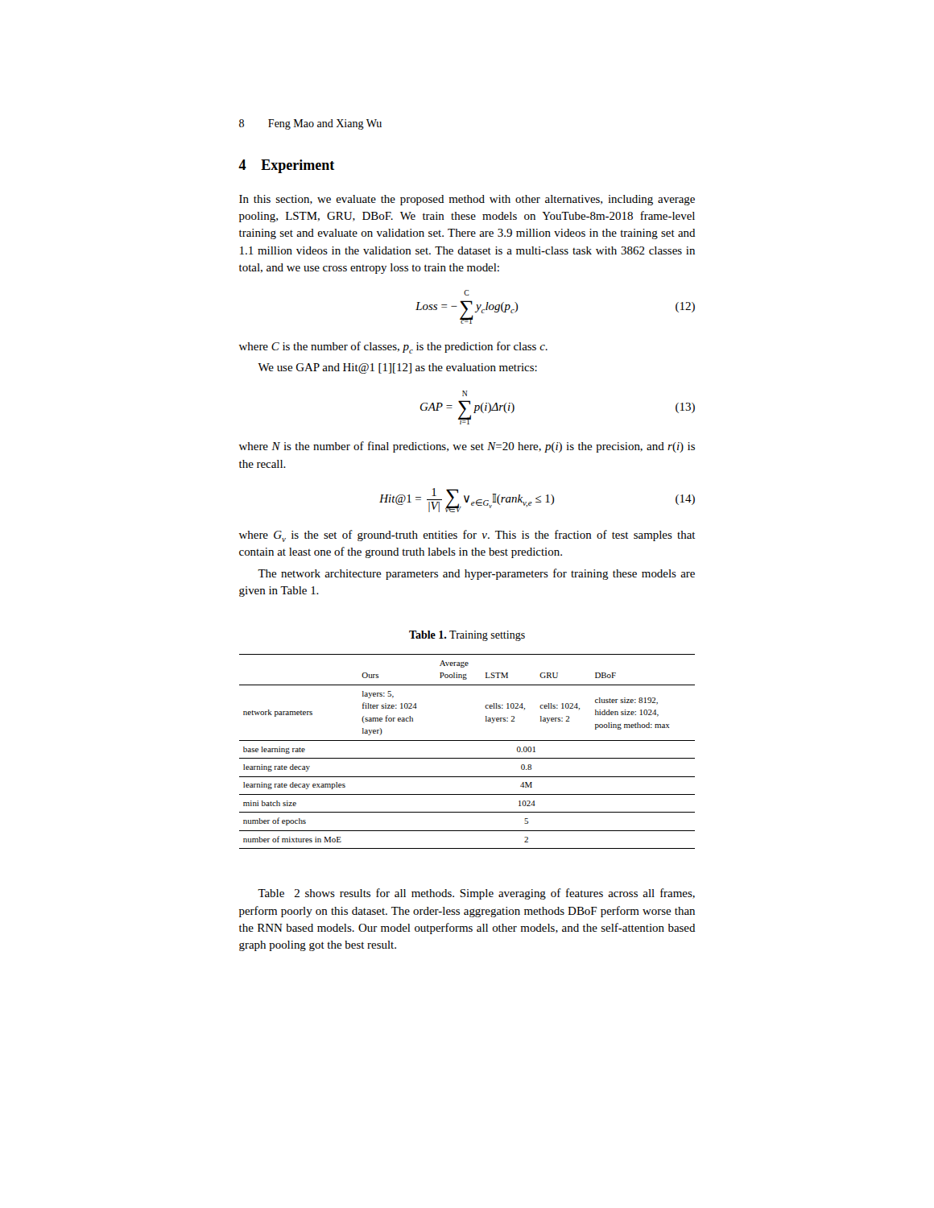8 Feng Mao and Xiang Wu
4 Experiment
In this section, we evaluate the proposed method with other alternatives, including average pooling, LSTM, GRU, DBoF. We train these models on YouTube-8m-2018 frame-level training set and evaluate on validation set. There are 3.9 million videos in the training set and 1.1 million videos in the validation set. The dataset is a multi-class task with 3862 classes in total, and we use cross entropy loss to train the model:
Loss = −C∑c=1 yclog(pc)
(12)
where C is the number of classes, pc is the prediction for class c.
We use GAP and Hit@1 [1][12] as the evaluation metrics:
GAP = N∑i=1 p(i)Δr(i)
(13)
where N is the number of final predictions, we set N=20 here, p(i) is the precision, and r(i) is the recall.
Hit@1 = 1|V|∑v∈V∨e∈Gv𝕀(rankv,e ≤ 1)
(14)
where Gv is the set of ground-truth entities for v. This is the fraction of test samples that contain at least one of the ground truth labels in the best prediction.
The network architecture parameters and hyper-parameters for training these models are given in Table 1.
Table 1. Training settings
| | Ours | Average Pooling | LSTM | GRU | DBoF |
| --- | --- | --- | --- | --- | --- |
| network parameters | layers: 5, filter size: 1024 (same for each layer) | | cells: 1024, layers: 2 | cells: 1024, layers: 2 | cluster size: 8192, hidden size: 1024, pooling method: max |
| base learning rate | 0.001 |
| learning rate decay | 0.8 |
| learning rate decay examples | 4M |
| mini batch size | 1024 |
| number of epochs | 5 |
| number of mixtures in MoE | 2 |
Table 2 shows results for all methods. Simple averaging of features across all frames, perform poorly on this dataset. The order-less aggregation methods DBoF perform worse than the RNN based models. Our model outperforms all other models, and the self-attention based graph pooling got the best result.